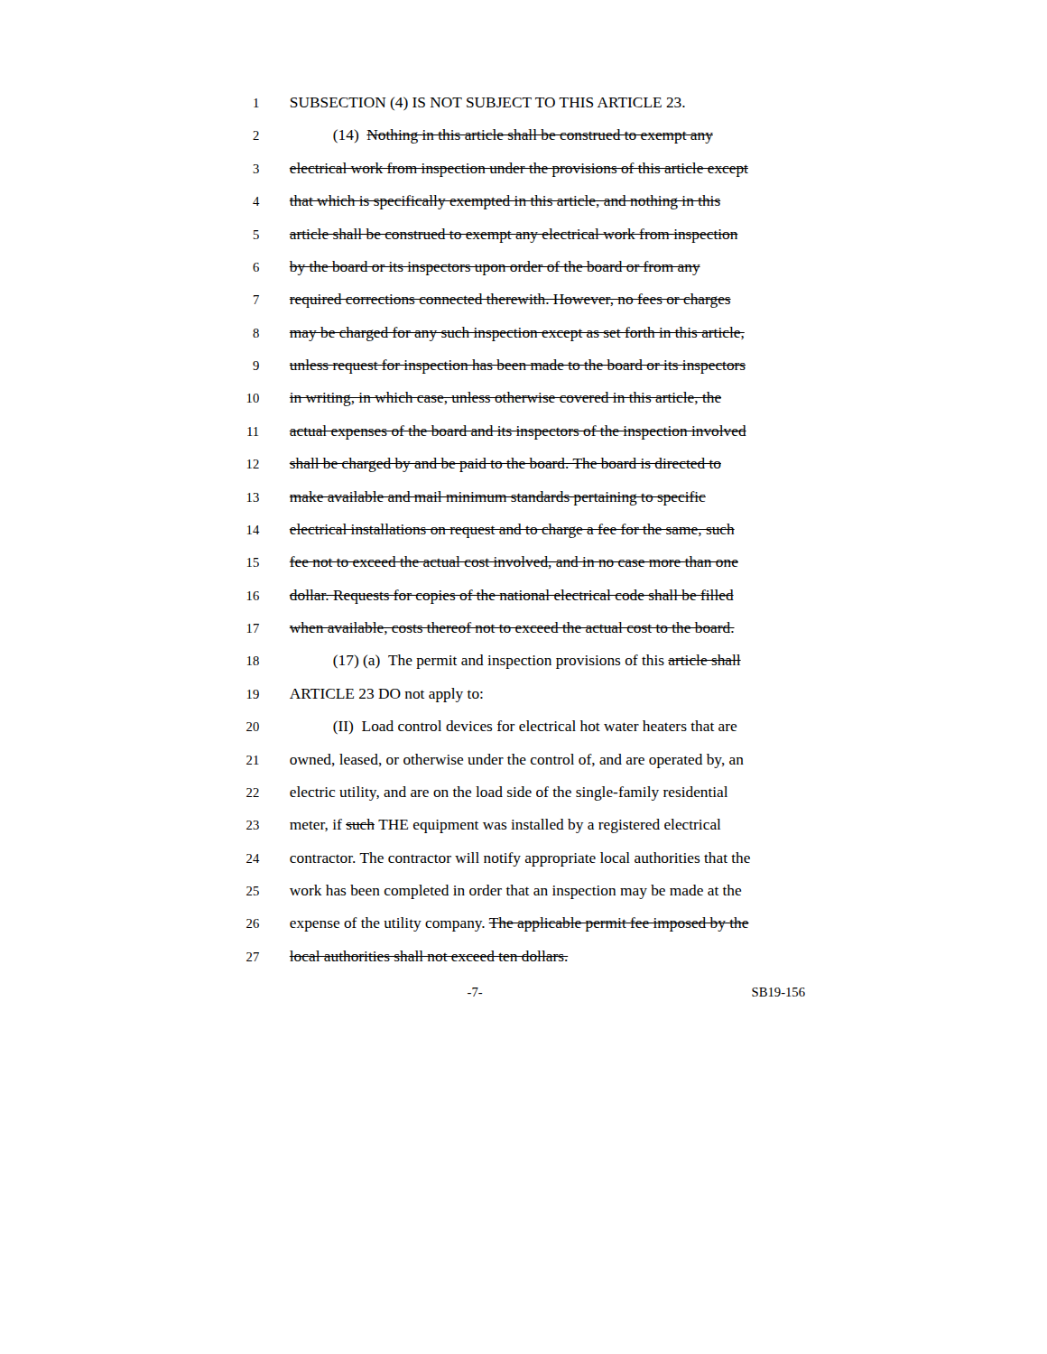1 SUBSECTION (4) IS NOT SUBJECT TO THIS ARTICLE 23.
2 (14) Nothing in this article shall be construed to exempt any
3 electrical work from inspection under the provisions of this article except
4 that which is specifically exempted in this article, and nothing in this
5 article shall be construed to exempt any electrical work from inspection
6 by the board or its inspectors upon order of the board or from any
7 required corrections connected therewith. However, no fees or charges
8 may be charged for any such inspection except as set forth in this article,
9 unless request for inspection has been made to the board or its inspectors
10 in writing, in which case, unless otherwise covered in this article, the
11 actual expenses of the board and its inspectors of the inspection involved
12 shall be charged by and be paid to the board. The board is directed to
13 make available and mail minimum standards pertaining to specific
14 electrical installations on request and to charge a fee for the same, such
15 fee not to exceed the actual cost involved, and in no case more than one
16 dollar. Requests for copies of the national electrical code shall be filled
17 when available, costs thereof not to exceed the actual cost to the board.
18 (17) (a) The permit and inspection provisions of this article shall
19 ARTICLE 23 DO not apply to:
20 (II) Load control devices for electrical hot water heaters that are
21 owned, leased, or otherwise under the control of, and are operated by, an
22 electric utility, and are on the load side of the single-family residential
23 meter, if such THE equipment was installed by a registered electrical
24 contractor. The contractor will notify appropriate local authorities that the
25 work has been completed in order that an inspection may be made at the
26 expense of the utility company. The applicable permit fee imposed by the
27 local authorities shall not exceed ten dollars.
-7- SB19-156